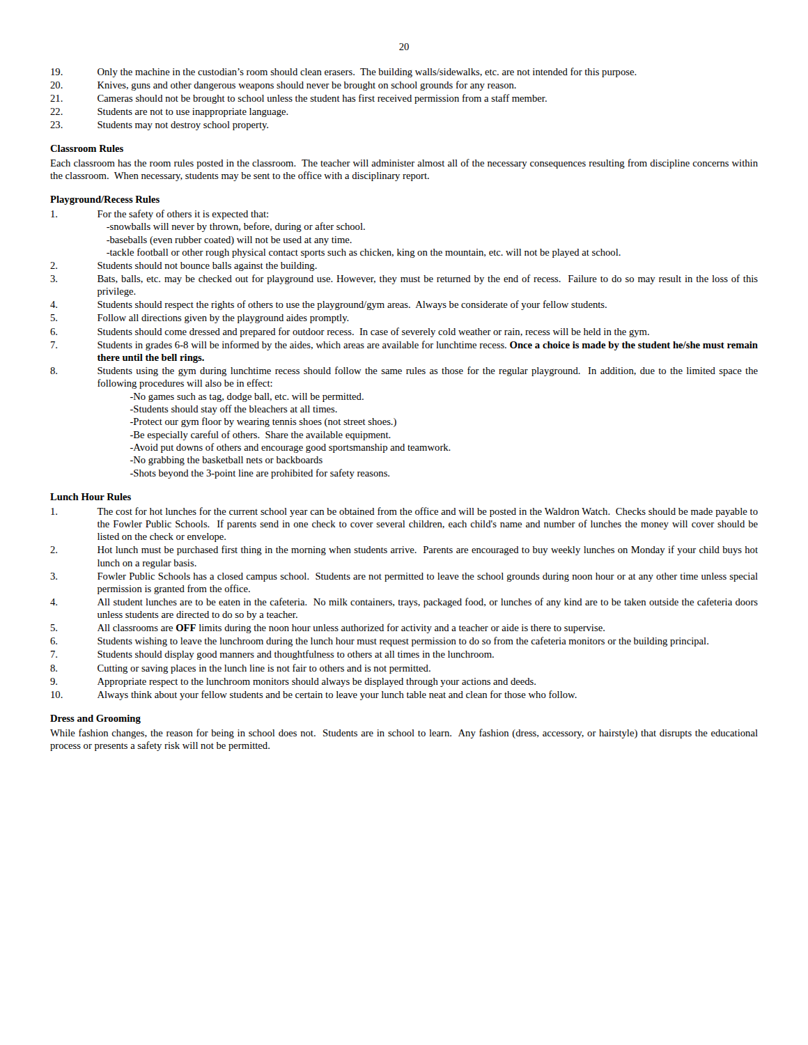20
Only the machine in the custodian’s room should clean erasers. The building walls/sidewalks, etc. are not intended for this purpose.
Knives, guns and other dangerous weapons should never be brought on school grounds for any reason.
Cameras should not be brought to school unless the student has first received permission from a staff member.
Students are not to use inappropriate language.
Students may not destroy school property.
Classroom Rules
Each classroom has the room rules posted in the classroom. The teacher will administer almost all of the necessary consequences resulting from discipline concerns within the classroom. When necessary, students may be sent to the office with a disciplinary report.
Playground/Recess Rules
For the safety of others it is expected that:
-snowballs will never by thrown, before, during or after school.
-baseballs (even rubber coated) will not be used at any time.
-tackle football or other rough physical contact sports such as chicken, king on the mountain, etc. will not be played at school.
Students should not bounce balls against the building.
Bats, balls, etc. may be checked out for playground use. However, they must be returned by the end of recess. Failure to do so may result in the loss of this privilege.
Students should respect the rights of others to use the playground/gym areas. Always be considerate of your fellow students.
Follow all directions given by the playground aides promptly.
Students should come dressed and prepared for outdoor recess. In case of severely cold weather or rain, recess will be held in the gym.
Students in grades 6-8 will be informed by the aides, which areas are available for lunchtime recess. Once a choice is made by the student he/she must remain there until the bell rings.
Students using the gym during lunchtime recess should follow the same rules as those for the regular playground. In addition, due to the limited space the following procedures will also be in effect:
-No games such as tag, dodge ball, etc. will be permitted.
-Students should stay off the bleachers at all times.
-Protect our gym floor by wearing tennis shoes (not street shoes.)
-Be especially careful of others. Share the available equipment.
-Avoid put downs of others and encourage good sportsmanship and teamwork.
-No grabbing the basketball nets or backboards
-Shots beyond the 3-point line are prohibited for safety reasons.
Lunch Hour Rules
The cost for hot lunches for the current school year can be obtained from the office and will be posted in the Waldron Watch. Checks should be made payable to the Fowler Public Schools. If parents send in one check to cover several children, each child's name and number of lunches the money will cover should be listed on the check or envelope.
Hot lunch must be purchased first thing in the morning when students arrive. Parents are encouraged to buy weekly lunches on Monday if your child buys hot lunch on a regular basis.
Fowler Public Schools has a closed campus school. Students are not permitted to leave the school grounds during noon hour or at any other time unless special permission is granted from the office.
All student lunches are to be eaten in the cafeteria. No milk containers, trays, packaged food, or lunches of any kind are to be taken outside the cafeteria doors unless students are directed to do so by a teacher.
All classrooms are OFF limits during the noon hour unless authorized for activity and a teacher or aide is there to supervise.
Students wishing to leave the lunchroom during the lunch hour must request permission to do so from the cafeteria monitors or the building principal.
Students should display good manners and thoughtfulness to others at all times in the lunchroom.
Cutting or saving places in the lunch line is not fair to others and is not permitted.
Appropriate respect to the lunchroom monitors should always be displayed through your actions and deeds.
Always think about your fellow students and be certain to leave your lunch table neat and clean for those who follow.
Dress and Grooming
While fashion changes, the reason for being in school does not. Students are in school to learn. Any fashion (dress, accessory, or hairstyle) that disrupts the educational process or presents a safety risk will not be permitted.